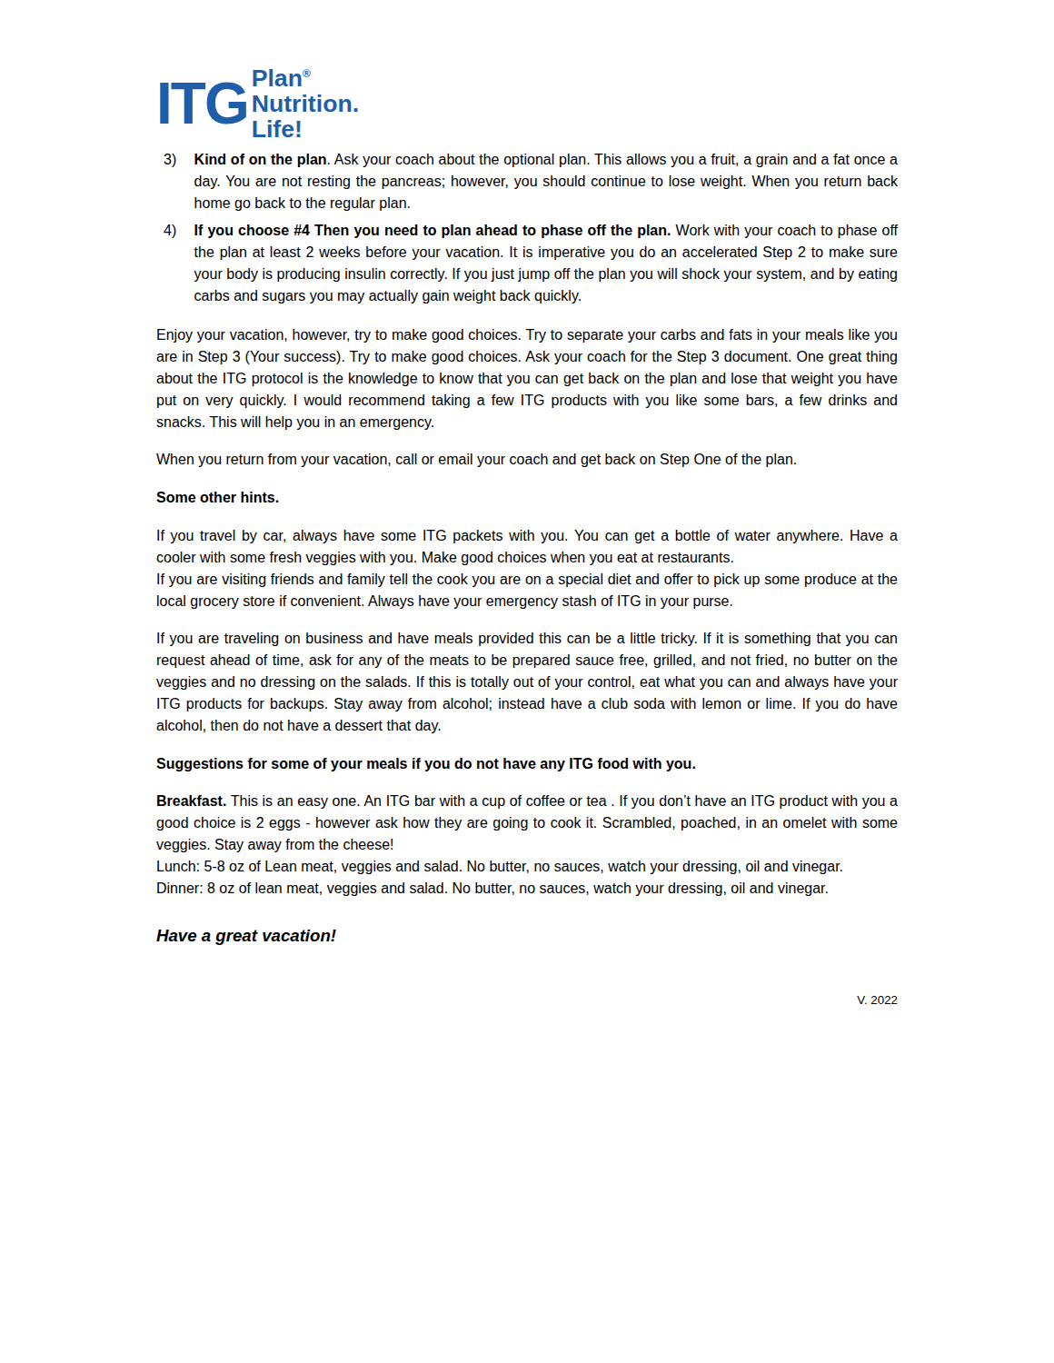ITG Plan®Nutrition. Life!
Kind of on the plan. Ask your coach about the optional plan. This allows you a fruit, a grain and a fat once a day. You are not resting the pancreas; however, you should continue to lose weight. When you return back home go back to the regular plan.
If you choose #4 Then you need to plan ahead to phase off the plan. Work with your coach to phase off the plan at least 2 weeks before your vacation. It is imperative you do an accelerated Step 2 to make sure your body is producing insulin correctly. If you just jump off the plan you will shock your system, and by eating carbs and sugars you may actually gain weight back quickly.
Enjoy your vacation, however, try to make good choices. Try to separate your carbs and fats in your meals like you are in Step 3 (Your success). Try to make good choices. Ask your coach for the Step 3 document. One great thing about the ITG protocol is the knowledge to know that you can get back on the plan and lose that weight you have put on very quickly. I would recommend taking a few ITG products with you like some bars, a few drinks and snacks. This will help you in an emergency.
When you return from your vacation, call or email your coach and get back on Step One of the plan.
Some other hints.
If you travel by car, always have some ITG packets with you. You can get a bottle of water anywhere. Have a cooler with some fresh veggies with you. Make good choices when you eat at restaurants.
If you are visiting friends and family tell the cook you are on a special diet and offer to pick up some produce at the local grocery store if convenient. Always have your emergency stash of ITG in your purse.
If you are traveling on business and have meals provided this can be a little tricky. If it is something that you can request ahead of time, ask for any of the meats to be prepared sauce free, grilled, and not fried, no butter on the veggies and no dressing on the salads. If this is totally out of your control, eat what you can and always have your ITG products for backups. Stay away from alcohol; instead have a club soda with lemon or lime. If you do have alcohol, then do not have a dessert that day.
Suggestions for some of your meals if you do not have any ITG food with you.
Breakfast. This is an easy one. An ITG bar with a cup of coffee or tea . If you don’t have an ITG product with you a good choice is 2 eggs - however ask how they are going to cook it. Scrambled, poached, in an omelet with some veggies. Stay away from the cheese!
Lunch: 5-8 oz of Lean meat, veggies and salad. No butter, no sauces, watch your dressing, oil and vinegar.
Dinner: 8 oz of lean meat, veggies and salad. No butter, no sauces, watch your dressing, oil and vinegar.
Have a great vacation!
V. 2022